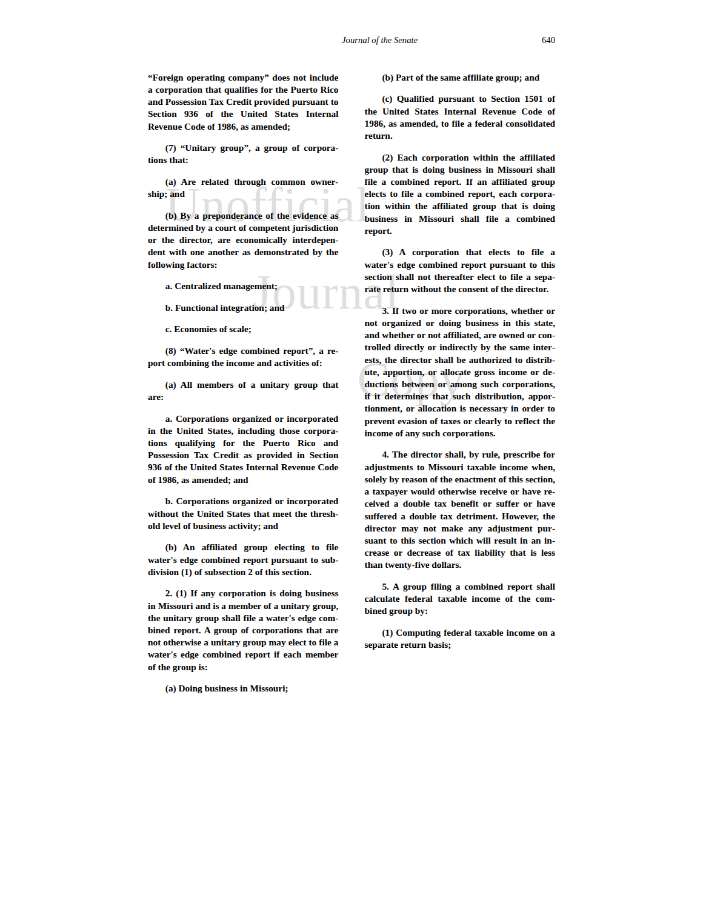Journal of the Senate 640
Unofficial Journal Copy
“Foreign operating company” does not include a corporation that qualifies for the Puerto Rico and Possession Tax Credit provided pursuant to Section 936 of the United States Internal Revenue Code of 1986, as amended;
(7) “Unitary group”, a group of corporations that:
(a) Are related through common ownership; and
(b) By a preponderance of the evidence as determined by a court of competent jurisdiction or the director, are economically interdependent with one another as demonstrated by the following factors:
a. Centralized management;
b. Functional integration; and
c. Economies of scale;
(8) “Water's edge combined report”, a report combining the income and activities of:
(a) All members of a unitary group that are:
a. Corporations organized or incorporated in the United States, including those corporations qualifying for the Puerto Rico and Possession Tax Credit as provided in Section 936 of the United States Internal Revenue Code of 1986, as amended; and
b. Corporations organized or incorporated without the United States that meet the threshold level of business activity; and
(b) An affiliated group electing to file water's edge combined report pursuant to subdivision (1) of subsection 2 of this section.
2. (1) If any corporation is doing business in Missouri and is a member of a unitary group, the unitary group shall file a water's edge combined report. A group of corporations that are not otherwise a unitary group may elect to file a water's edge combined report if each member of the group is:
(a) Doing business in Missouri;
(b) Part of the same affiliate group; and
(c) Qualified pursuant to Section 1501 of the United States Internal Revenue Code of 1986, as amended, to file a federal consolidated return.
(2) Each corporation within the affiliated group that is doing business in Missouri shall file a combined report. If an affiliated group elects to file a combined report, each corporation within the affiliated group that is doing business in Missouri shall file a combined report.
(3) A corporation that elects to file a water's edge combined report pursuant to this section shall not thereafter elect to file a separate return without the consent of the director.
3. If two or more corporations, whether or not organized or doing business in this state, and whether or not affiliated, are owned or controlled directly or indirectly by the same interests, the director shall be authorized to distribute, apportion, or allocate gross income or deductions between or among such corporations, if it determines that such distribution, apportionment, or allocation is necessary in order to prevent evasion of taxes or clearly to reflect the income of any such corporations.
4. The director shall, by rule, prescribe for adjustments to Missouri taxable income when, solely by reason of the enactment of this section, a taxpayer would otherwise receive or have received a double tax benefit or suffer or have suffered a double tax detriment. However, the director may not make any adjustment pursuant to this section which will result in an increase or decrease of tax liability that is less than twenty-five dollars.
5. A group filing a combined report shall calculate federal taxable income of the combined group by:
(1) Computing federal taxable income on a separate return basis;